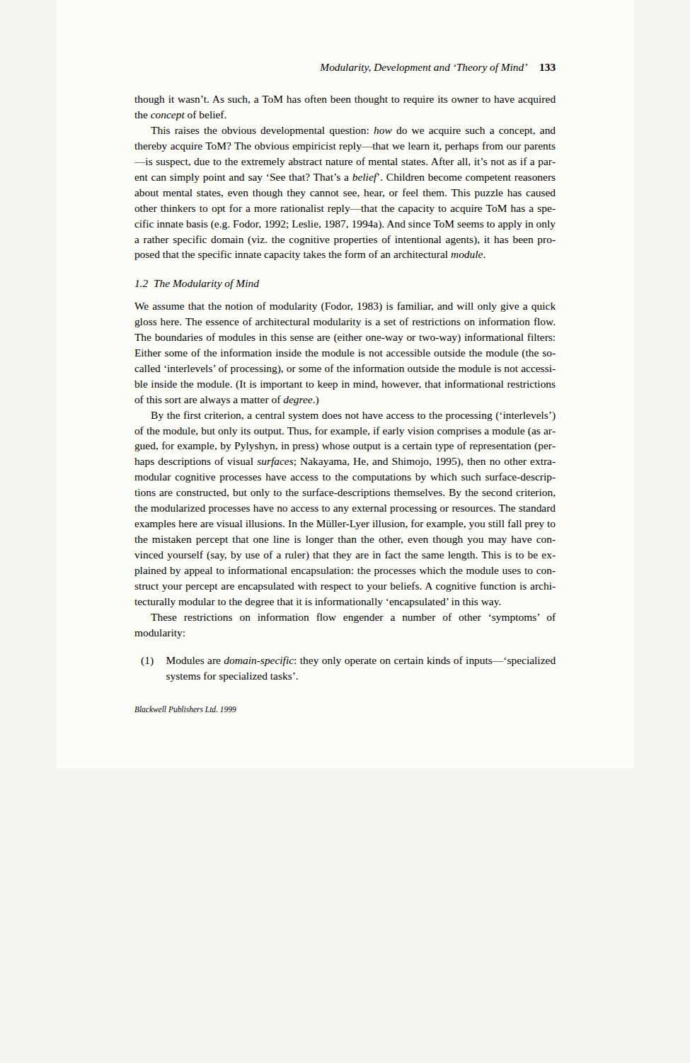Modularity, Development and ‘Theory of Mind’133
though it wasn’t. As such, a ToM has often been thought to require its owner to have acquired the concept of belief.
This raises the obvious developmental question: how do we acquire such a concept, and thereby acquire ToM? The obvious empiricist reply—that we learn it, perhaps from our parents—is suspect, due to the extremely abstract nature of mental states. After all, it’s not as if a parent can simply point and say ‘See that? That’s a belief’. Children become competent reasoners about mental states, even though they cannot see, hear, or feel them. This puzzle has caused other thinkers to opt for a more rationalist reply—that the capacity to acquire ToM has a specific innate basis (e.g. Fodor, 1992; Leslie, 1987, 1994a). And since ToM seems to apply in only a rather specific domain (viz. the cognitive properties of intentional agents), it has been proposed that the specific innate capacity takes the form of an architectural module.
1.2 The Modularity of Mind
We assume that the notion of modularity (Fodor, 1983) is familiar, and will only give a quick gloss here. The essence of architectural modularity is a set of restrictions on information flow. The boundaries of modules in this sense are (either one-way or two-way) informational filters: Either some of the information inside the module is not accessible outside the module (the so-called ‘interlevels’ of processing), or some of the information outside the module is not accessible inside the module. (It is important to keep in mind, however, that informational restrictions of this sort are always a matter of degree.)
By the first criterion, a central system does not have access to the processing (‘interlevels’) of the module, but only its output. Thus, for example, if early vision comprises a module (as argued, for example, by Pylyshyn, in press) whose output is a certain type of representation (perhaps descriptions of visual surfaces; Nakayama, He, and Shimojo, 1995), then no other extra-modular cognitive processes have access to the computations by which such surface-descriptions are constructed, but only to the surface-descriptions themselves. By the second criterion, the modularized processes have no access to any external processing or resources. The standard examples here are visual illusions. In the Müller-Lyer illusion, for example, you still fall prey to the mistaken percept that one line is longer than the other, even though you may have convinced yourself (say, by use of a ruler) that they are in fact the same length. This is to be explained by appeal to informational encapsulation: the processes which the module uses to construct your percept are encapsulated with respect to your beliefs. A cognitive function is architecturally modular to the degree that it is informationally ‘encapsulated’ in this way.
These restrictions on information flow engender a number of other ‘symptoms’ of modularity:
Modules are domain-specific: they only operate on certain kinds of inputs—‘specialized systems for specialized tasks’.
Blackwell Publishers Ltd. 1999